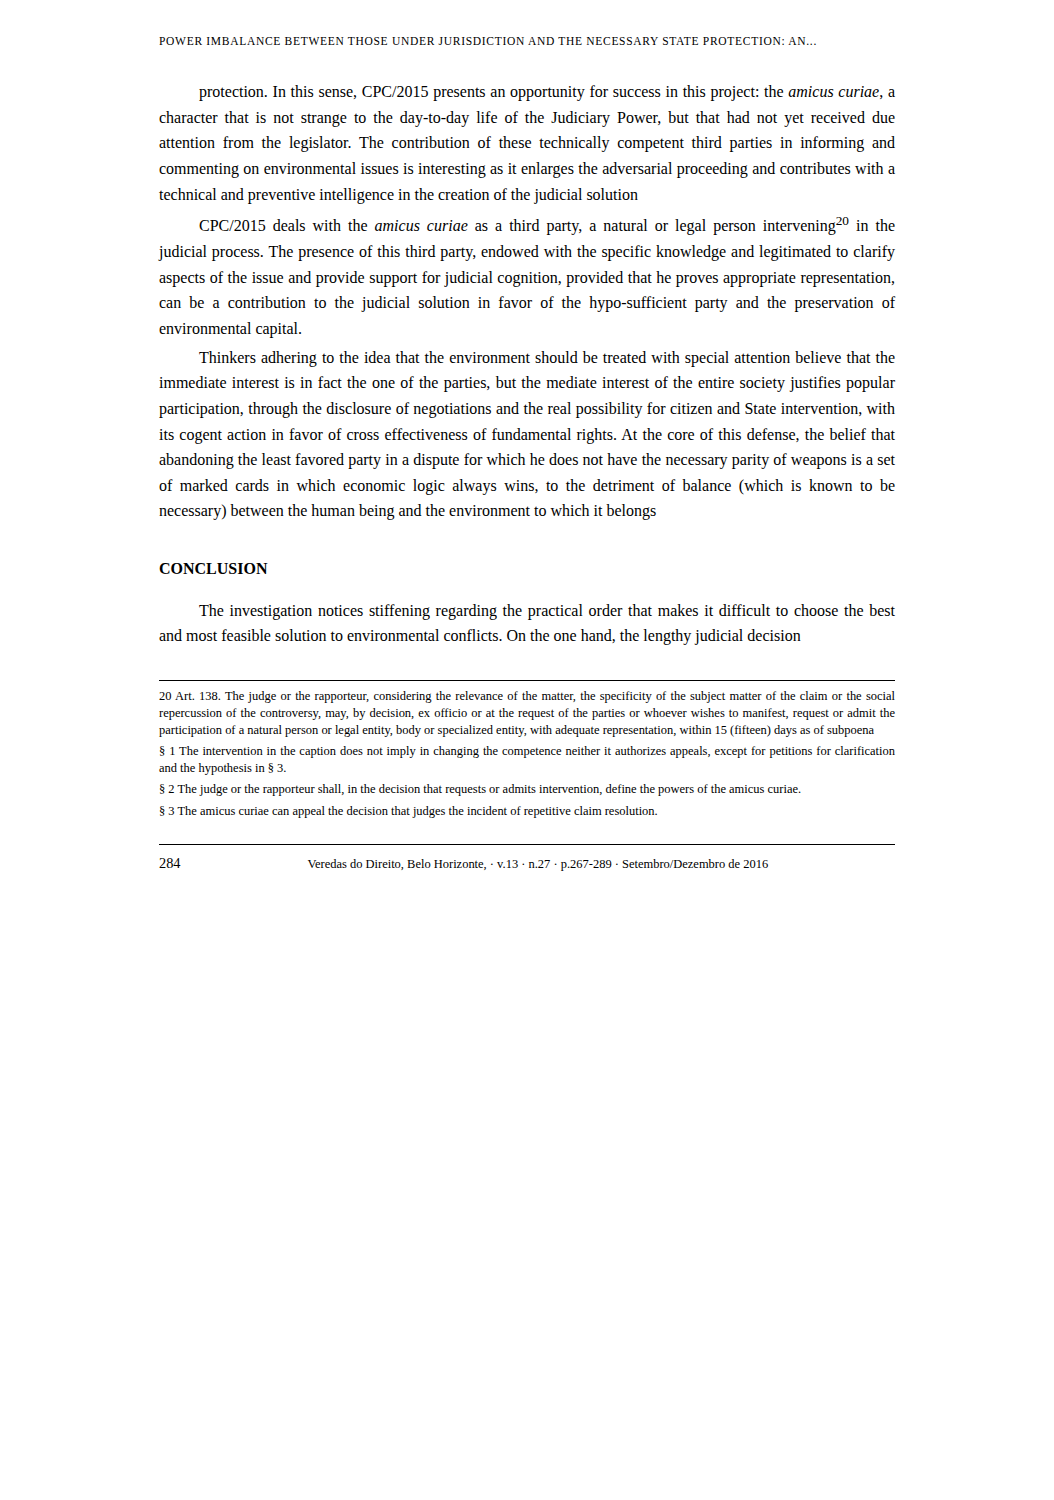Power Imbalance Between Those Under Jurisdiction and the Necessary State Protection: An...
protection. In this sense, CPC/2015 presents an opportunity for success in this project: the amicus curiae, a character that is not strange to the day-to-day life of the Judiciary Power, but that had not yet received due attention from the legislator. The contribution of these technically competent third parties in informing and commenting on environmental issues is interesting as it enlarges the adversarial proceeding and contributes with a technical and preventive intelligence in the creation of the judicial solution
CPC/2015 deals with the amicus curiae as a third party, a natural or legal person intervening20 in the judicial process. The presence of this third party, endowed with the specific knowledge and legitimated to clarify aspects of the issue and provide support for judicial cognition, provided that he proves appropriate representation, can be a contribution to the judicial solution in favor of the hypo-sufficient party and the preservation of environmental capital.
Thinkers adhering to the idea that the environment should be treated with special attention believe that the immediate interest is in fact the one of the parties, but the mediate interest of the entire society justifies popular participation, through the disclosure of negotiations and the real possibility for citizen and State intervention, with its cogent action in favor of cross effectiveness of fundamental rights. At the core of this defense, the belief that abandoning the least favored party in a dispute for which he does not have the necessary parity of weapons is a set of marked cards in which economic logic always wins, to the detriment of balance (which is known to be necessary) between the human being and the environment to which it belongs
Conclusion
The investigation notices stiffening regarding the practical order that makes it difficult to choose the best and most feasible solution to environmental conflicts. On the one hand, the lengthy judicial decision
20 Art. 138. The judge or the rapporteur, considering the relevance of the matter, the specificity of the subject matter of the claim or the social repercussion of the controversy, may, by decision, ex officio or at the request of the parties or whoever wishes to manifest, request or admit the participation of a natural person or legal entity, body or specialized entity, with adequate representation, within 15 (fifteen) days as of subpoena
§ 1 The intervention in the caption does not imply in changing the competence neither it authorizes appeals, except for petitions for clarification and the hypothesis in § 3.
§ 2 The judge or the rapporteur shall, in the decision that requests or admits intervention, define the powers of the amicus curiae.
§ 3 The amicus curiae can appeal the decision that judges the incident of repetitive claim resolution.
284 Veredas do Direito, Belo Horizonte, · v.13 · n.27 · p.267-289 · Setembro/Dezembro de 2016